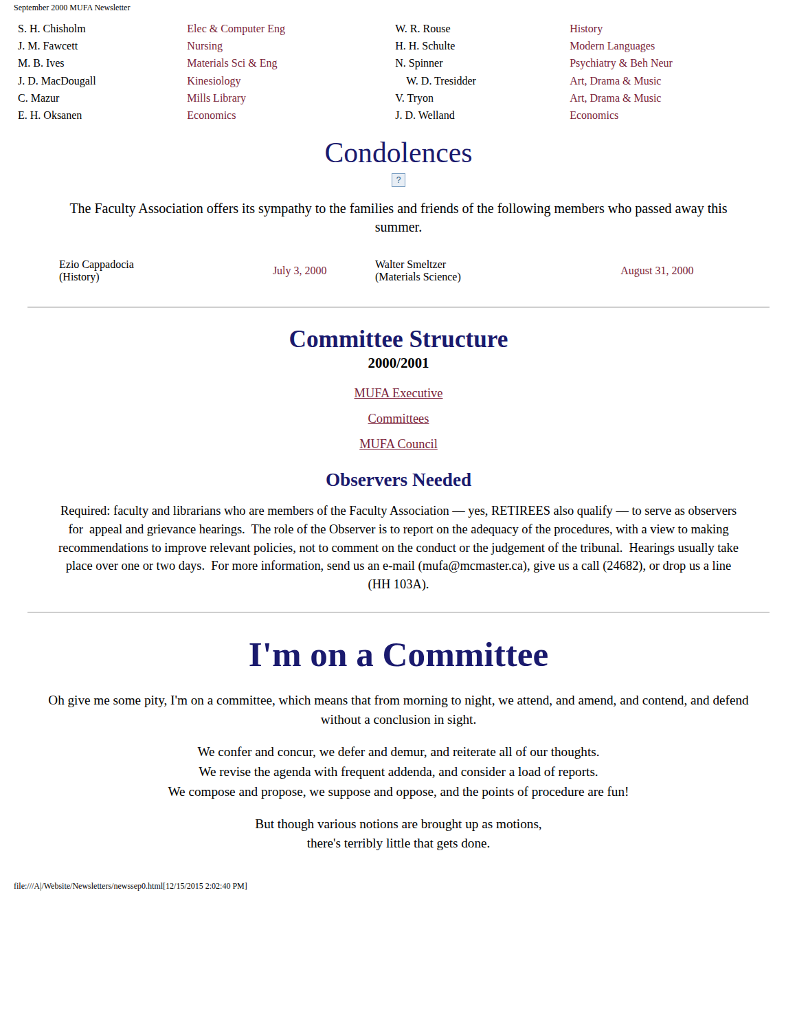September 2000 MUFA Newsletter
| S. H. Chisholm | Elec & Computer Eng | W. R. Rouse | History |
| J. M. Fawcett | Nursing | H. H. Schulte | Modern Languages |
| M. B. Ives | Materials Sci & Eng | N. Spinner | Psychiatry & Beh Neur |
| J. D. MacDougall | Kinesiology | W. D. Tresidder | Art, Drama & Music |
| C. Mazur | Mills Library | V. Tryon | Art, Drama & Music |
| E. H. Oksanen | Economics | J. D. Welland | Economics |
Condolences
?
The Faculty Association offers its sympathy to the families and friends of the following members who passed away this summer.
| Ezio Cappadocia (History) | July 3, 2000 | Walter Smeltzer (Materials Science) | August 31, 2000 |
Committee Structure
2000/2001
MUFA Executive
Committees
MUFA Council
Observers Needed
Required: faculty and librarians who are members of the Faculty Association — yes, RETIREES also qualify — to serve as observers for appeal and grievance hearings. The role of the Observer is to report on the adequacy of the procedures, with a view to making recommendations to improve relevant policies, not to comment on the conduct or the judgement of the tribunal. Hearings usually take place over one or two days. For more information, send us an e-mail (mufa@mcmaster.ca), give us a call (24682), or drop us a line (HH 103A).
I'm on a Committee
Oh give me some pity, I'm on a committee, which means that from morning to night, we attend, and amend, and contend, and defend without a conclusion in sight.
We confer and concur, we defer and demur, and reiterate all of our thoughts.
We revise the agenda with frequent addenda, and consider a load of reports.
We compose and propose, we suppose and oppose, and the points of procedure are fun!
But though various notions are brought up as motions,
there's terribly little that gets done.
file:///A|/Website/Newsletters/newssep0.html[12/15/2015 2:02:40 PM]